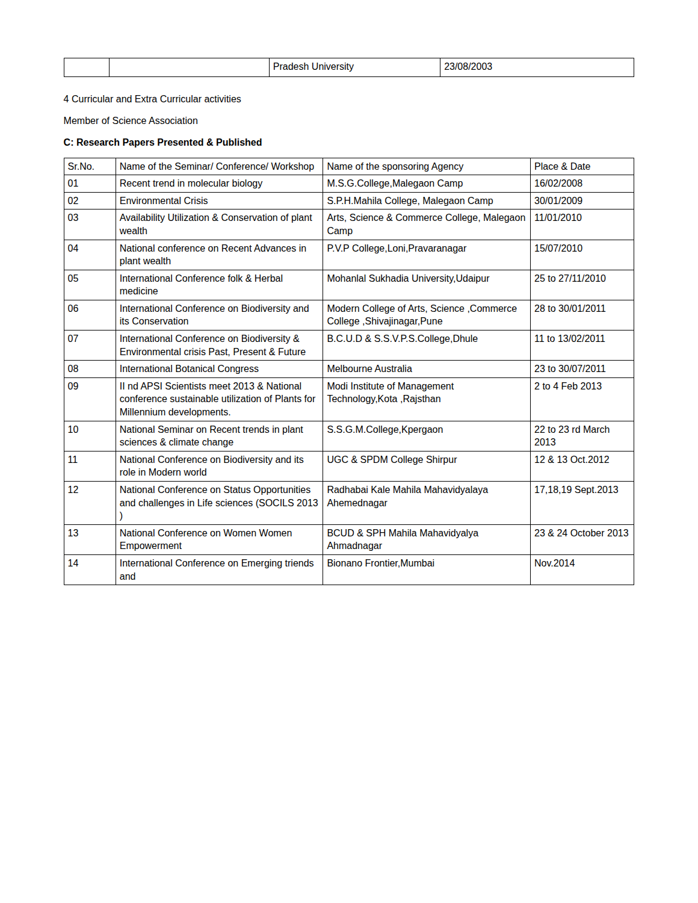| | | Pradesh University | 23/08/2003 |
4 Curricular and Extra Curricular activities
Member of Science Association
C: Research Papers Presented & Published
| Sr.No. | Name of the Seminar/ Conference/ Workshop | Name of the sponsoring Agency | Place & Date |
| 01 | Recent trend in molecular biology | M.S.G.College,Malegaon Camp | 16/02/2008 |
| 02 | Environmental Crisis | S.P.H.Mahila College, Malegaon Camp | 30/01/2009 |
| 03 | Availability Utilization & Conservation of plant wealth | Arts, Science & Commerce College, Malegaon Camp | 11/01/2010 |
| 04 | National conference on Recent Advances in plant wealth | P.V.P College,Loni,Pravaranagar | 15/07/2010 |
| 05 | International Conference folk & Herbal medicine | Mohanlal Sukhadia University,Udaipur | 25 to 27/11/2010 |
| 06 | International Conference on Biodiversity and its Conservation | Modern College of Arts, Science ,Commerce College ,Shivajinagar,Pune | 28 to 30/01/2011 |
| 07 | International Conference on Biodiversity & Environmental crisis Past, Present & Future | B.C.U.D & S.S.V.P.S.College,Dhule | 11 to 13/02/2011 |
| 08 | International Botanical Congress | Melbourne Australia | 23 to 30/07/2011 |
| 09 | II nd APSI Scientists meet 2013 & National conference sustainable utilization of Plants for Millennium developments. | Modi Institute of Management Technology,Kota ,Rajsthan | 2 to 4 Feb 2013 |
| 10 | National Seminar on Recent trends in plant sciences & climate change | S.S.G.M.College,Kpergaon | 22 to 23 rd March 2013 |
| 11 | National Conference on Biodiversity and its role in Modern world | UGC & SPDM College Shirpur | 12 & 13 Oct.2012 |
| 12 | National Conference on Status Opportunities and challenges in Life sciences (SOCILS 2013 ) | Radhabai Kale Mahila Mahavidyalaya Ahemednagar | 17,18,19 Sept.2013 |
| 13 | National Conference on Women Women Empowerment | BCUD & SPH Mahila Mahavidyalya Ahmadnagar | 23 & 24 October 2013 |
| 14 | International Conference on Emerging triends and | Bionano Frontier,Mumbai | Nov.2014 |